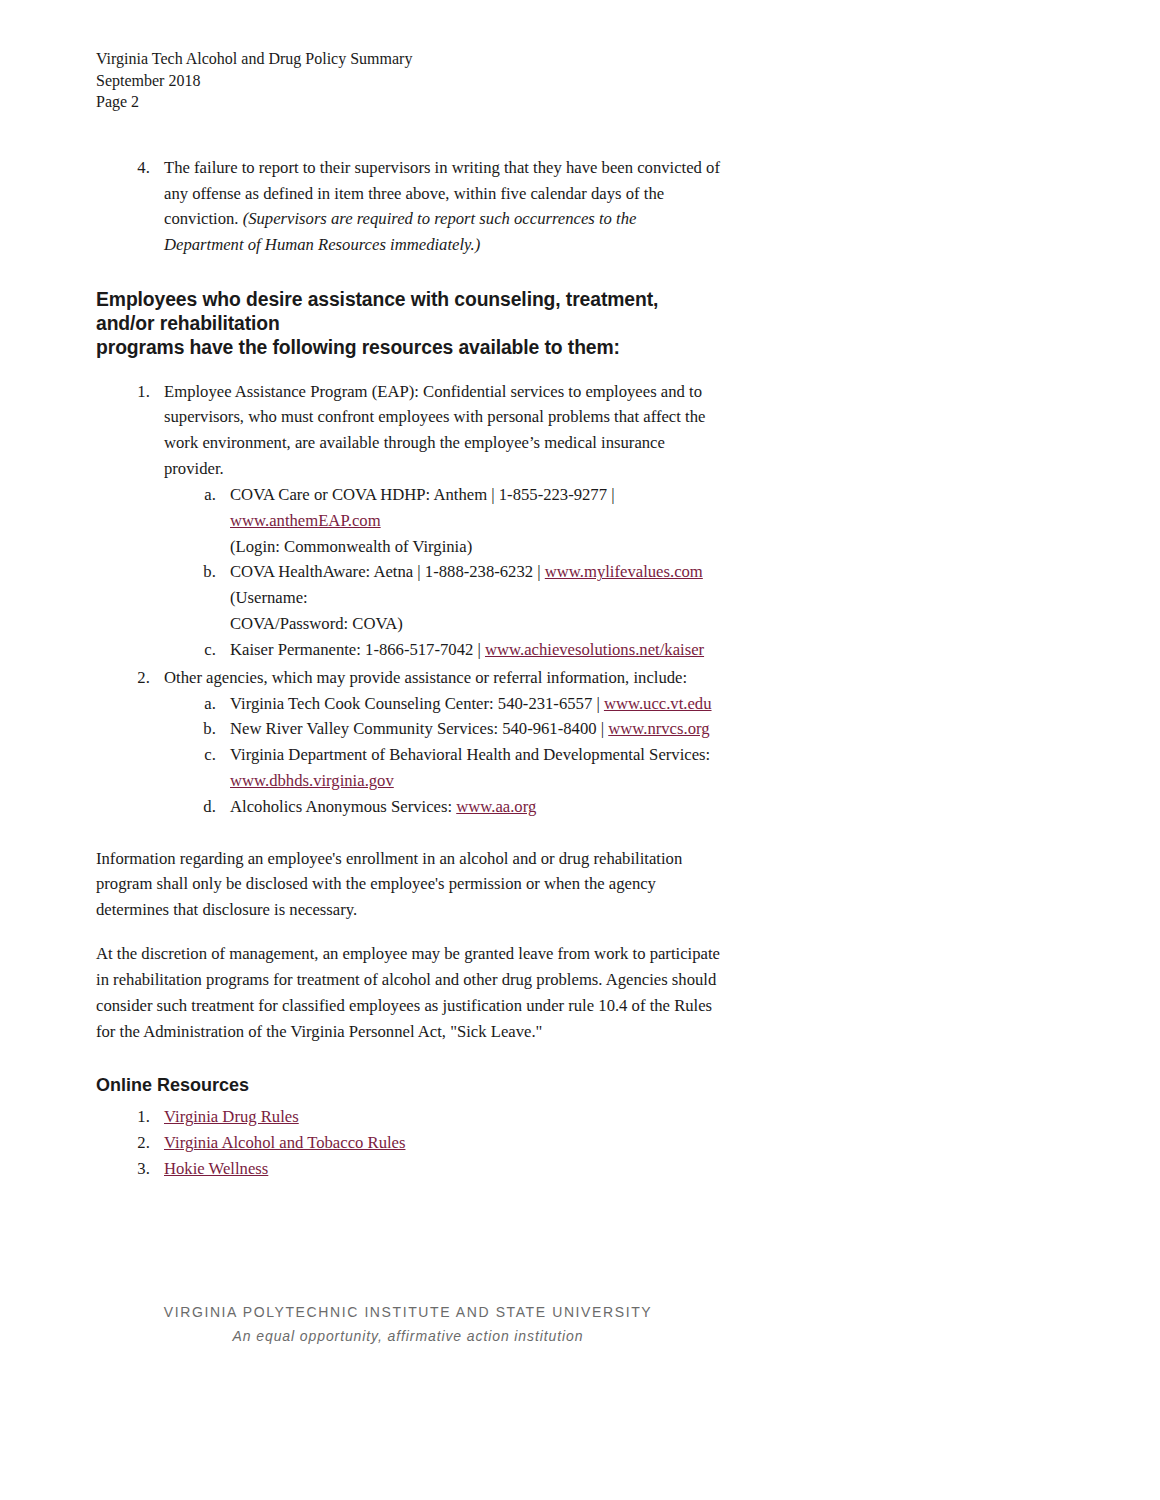Virginia Tech Alcohol and Drug Policy Summary
September 2018
Page 2
The failure to report to their supervisors in writing that they have been convicted of any offense as defined in item three above, within five calendar days of the conviction. (Supervisors are required to report such occurrences to the Department of Human Resources immediately.)
Employees who desire assistance with counseling, treatment, and/or rehabilitation
programs have the following resources available to them:
Employee Assistance Program (EAP): Confidential services to employees and to supervisors, who must confront employees with personal problems that affect the work environment, are available through the employee’s medical insurance provider.
COVA Care or COVA HDHP: Anthem | 1-855-223-9277 | www.anthemEAP.com
(Login: Commonwealth of Virginia)
COVA HealthAware: Aetna | 1-888-238-6232 | www.mylifevalues.com (Username:
COVA/Password: COVA)
Kaiser Permanente: 1-866-517-7042 | www.achievesolutions.net/kaiser
Other agencies, which may provide assistance or referral information, include:
Virginia Tech Cook Counseling Center: 540-231-6557 | www.ucc.vt.edu
New River Valley Community Services: 540-961-8400 | www.nrvcs.org
Virginia Department of Behavioral Health and Developmental Services:
www.dbhds.virginia.gov
Alcoholics Anonymous Services: www.aa.org
Information regarding an employee's enrollment in an alcohol and or drug rehabilitation program shall only be disclosed with the employee's permission or when the agency determines that disclosure is necessary.
At the discretion of management, an employee may be granted leave from work to participate in rehabilitation programs for treatment of alcohol and other drug problems. Agencies should consider such treatment for classified employees as justification under rule 10.4 of the Rules for the Administration of the Virginia Personnel Act, "Sick Leave."
Online Resources
Virginia Drug Rules
Virginia Alcohol and Tobacco Rules
Hokie Wellness
VIRGINIA POLYTECHNIC INSTITUTE AND STATE UNIVERSITY
An equal opportunity, affirmative action institution